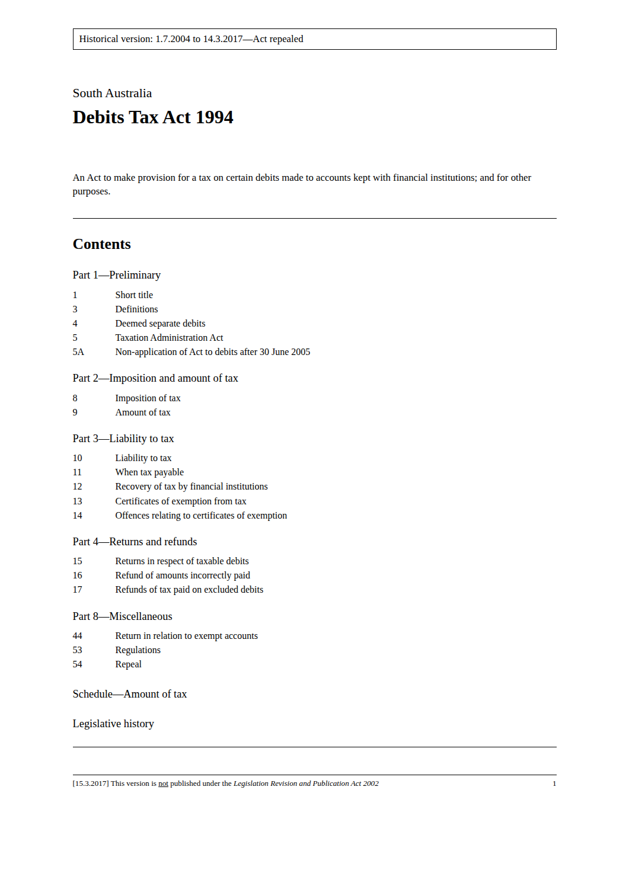Historical version: 1.7.2004 to 14.3.2017—Act repealed
South Australia
Debits Tax Act 1994
An Act to make provision for a tax on certain debits made to accounts kept with financial institutions; and for other purposes.
Contents
Part 1—Preliminary
| 1 | Short title |
| 3 | Definitions |
| 4 | Deemed separate debits |
| 5 | Taxation Administration Act |
| 5A | Non-application of Act to debits after 30 June 2005 |
Part 2—Imposition and amount of tax
| 8 | Imposition of tax |
| 9 | Amount of tax |
Part 3—Liability to tax
| 10 | Liability to tax |
| 11 | When tax payable |
| 12 | Recovery of tax by financial institutions |
| 13 | Certificates of exemption from tax |
| 14 | Offences relating to certificates of exemption |
Part 4—Returns and refunds
| 15 | Returns in respect of taxable debits |
| 16 | Refund of amounts incorrectly paid |
| 17 | Refunds of tax paid on excluded debits |
Part 8—Miscellaneous
| 44 | Return in relation to exempt accounts |
| 53 | Regulations |
| 54 | Repeal |
Schedule—Amount of tax
Legislative history
[15.3.2017] This version is not published under the Legislation Revision and Publication Act 2002 1